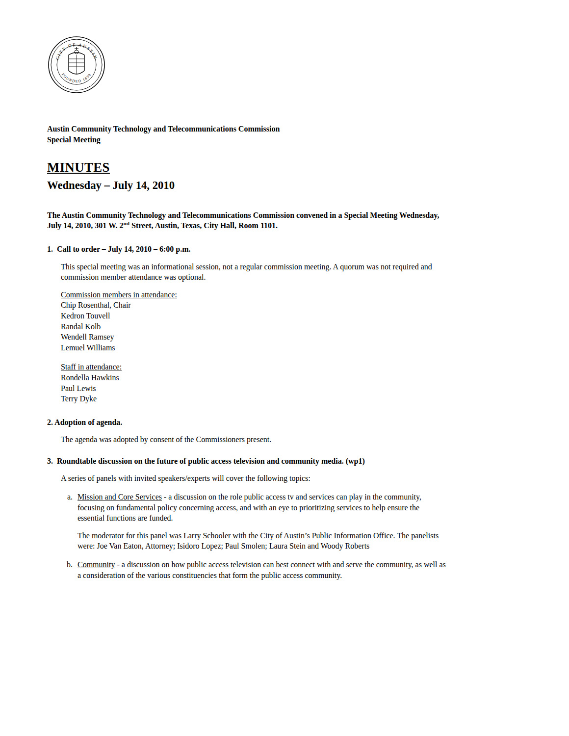CITY OF AUSTIN FOUNDED 1839
Austin Community Technology and Telecommunications Commission
Special Meeting
MINUTES
Wednesday – July 14, 2010
The Austin Community Technology and Telecommunications Commission convened in a Special Meeting Wednesday, July 14, 2010, 301 W. 2nd Street, Austin, Texas, City Hall, Room 1101.
1. Call to order – July 14, 2010 – 6:00 p.m.
This special meeting was an informational session, not a regular commission meeting. A quorum was not required and commission member attendance was optional.
Commission members in attendance:
Chip Rosenthal, Chair
Kedron Touvell
Randal Kolb
Wendell Ramsey
Lemuel Williams
Staff in attendance:
Rondella Hawkins
Paul Lewis
Terry Dyke
2. Adoption of agenda.
The agenda was adopted by consent of the Commissioners present.
3. Roundtable discussion on the future of public access television and community media. (wp1)
A series of panels with invited speakers/experts will cover the following topics:
Mission and Core Services - a discussion on the role public access tv and services can play in the community, focusing on fundamental policy concerning access, and with an eye to prioritizing services to help ensure the essential functions are funded.
The moderator for this panel was Larry Schooler with the City of Austin’s Public Information Office. The panelists were: Joe Van Eaton, Attorney; Isidoro Lopez; Paul Smolen; Laura Stein and Woody Roberts
Community - a discussion on how public access television can best connect with and serve the community, as well as a consideration of the various constituencies that form the public access community.